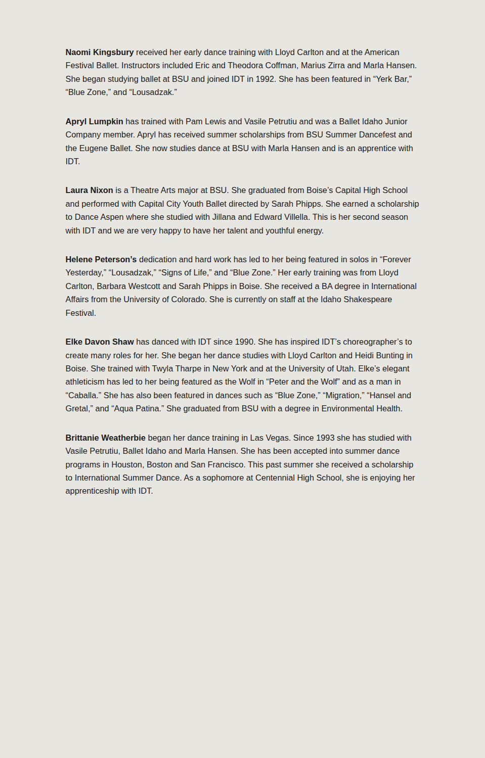Naomi Kingsbury received her early dance training with Lloyd Carlton and at the American Festival Ballet. Instructors included Eric and Theodora Coffman, Marius Zirra and Marla Hansen. She began studying ballet at BSU and joined IDT in 1992. She has been featured in “Yerk Bar,” “Blue Zone,” and “Lousadzak.”
Apryl Lumpkin has trained with Pam Lewis and Vasile Petrutiu and was a Ballet Idaho Junior Company member. Apryl has received summer scholarships from BSU Summer Dancefest and the Eugene Ballet. She now studies dance at BSU with Marla Hansen and is an apprentice with IDT.
Laura Nixon is a Theatre Arts major at BSU. She graduated from Boise’s Capital High School and performed with Capital City Youth Ballet directed by Sarah Phipps. She earned a scholarship to Dance Aspen where she studied with Jillana and Edward Villella. This is her second season with IDT and we are very happy to have her talent and youthful energy.
Helene Peterson’s dedication and hard work has led to her being featured in solos in “Forever Yesterday,” “Lousadzak,” “Signs of Life,” and “Blue Zone.” Her early training was from Lloyd Carlton, Barbara Westcott and Sarah Phipps in Boise. She received a BA degree in International Affairs from the University of Colorado. She is currently on staff at the Idaho Shakespeare Festival.
Elke Davon Shaw has danced with IDT since 1990. She has inspired IDT’s choreographer’s to create many roles for her. She began her dance studies with Lloyd Carlton and Heidi Bunting in Boise. She trained with Twyla Tharpe in New York and at the University of Utah. Elke’s elegant athleticism has led to her being featured as the Wolf in “Peter and the Wolf” and as a man in “Caballa.” She has also been featured in dances such as “Blue Zone,” “Migration,” “Hansel and Gretal,” and “Aqua Patina.” She graduated from BSU with a degree in Environmental Health.
Brittanie Weatherbie began her dance training in Las Vegas. Since 1993 she has studied with Vasile Petrutiu, Ballet Idaho and Marla Hansen. She has been accepted into summer dance programs in Houston, Boston and San Francisco. This past summer she received a scholarship to International Summer Dance. As a sophomore at Centennial High School, she is enjoying her apprenticeship with IDT.